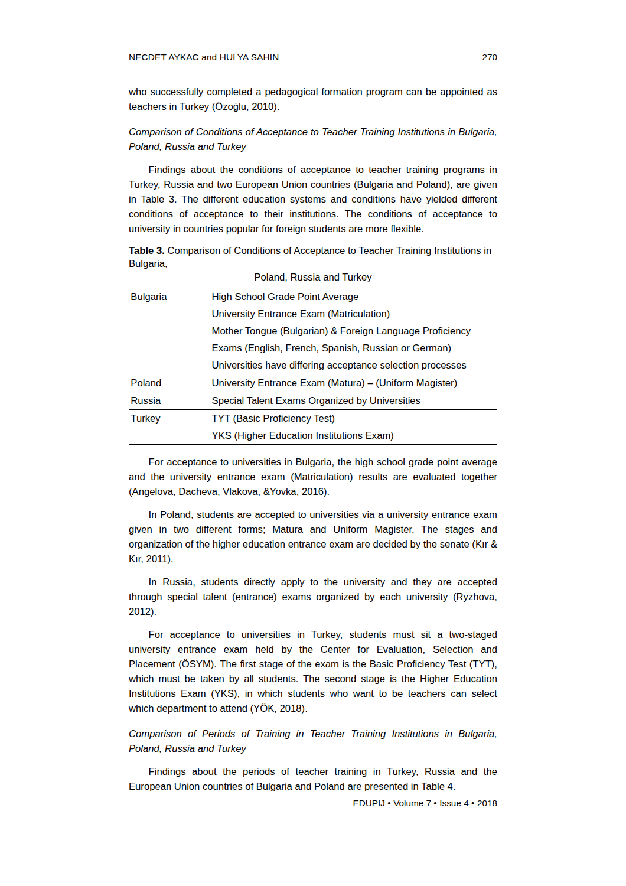NECDET AYKAC and HULYA SAHIN 270
who successfully completed a pedagogical formation program can be appointed as teachers in Turkey (Özoğlu, 2010).
Comparison of Conditions of Acceptance to Teacher Training Institutions in Bulgaria, Poland, Russia and Turkey
Findings about the conditions of acceptance to teacher training programs in Turkey, Russia and two European Union countries (Bulgaria and Poland), are given in Table 3. The different education systems and conditions have yielded different conditions of acceptance to their institutions. The conditions of acceptance to university in countries popular for foreign students are more flexible.
Table 3. Comparison of Conditions of Acceptance to Teacher Training Institutions in Bulgaria, Poland, Russia and Turkey
| Bulgaria | High School Grade Point Average |
| | University Entrance Exam (Matriculation) |
| | Mother Tongue (Bulgarian) & Foreign Language Proficiency |
| | Exams (English, French, Spanish, Russian or German) |
| | Universities have differing acceptance selection processes |
| Poland | University Entrance Exam (Matura) – (Uniform Magister) |
| Russia | Special Talent Exams Organized by Universities |
| Turkey | TYT (Basic Proficiency Test) |
| | YKS (Higher Education Institutions Exam) |
For acceptance to universities in Bulgaria, the high school grade point average and the university entrance exam (Matriculation) results are evaluated together (Angelova, Dacheva, Vlakova, &Yovka, 2016).
In Poland, students are accepted to universities via a university entrance exam given in two different forms; Matura and Uniform Magister. The stages and organization of the higher education entrance exam are decided by the senate (Kır & Kır, 2011).
In Russia, students directly apply to the university and they are accepted through special talent (entrance) exams organized by each university (Ryzhova, 2012).
For acceptance to universities in Turkey, students must sit a two-staged university entrance exam held by the Center for Evaluation, Selection and Placement (ÖSYM). The first stage of the exam is the Basic Proficiency Test (TYT), which must be taken by all students. The second stage is the Higher Education Institutions Exam (YKS), in which students who want to be teachers can select which department to attend (YÖK, 2018).
Comparison of Periods of Training in Teacher Training Institutions in Bulgaria, Poland, Russia and Turkey
Findings about the periods of teacher training in Turkey, Russia and the European Union countries of Bulgaria and Poland are presented in Table 4.
EDUPIJ • Volume 7 • Issue 4 • 2018